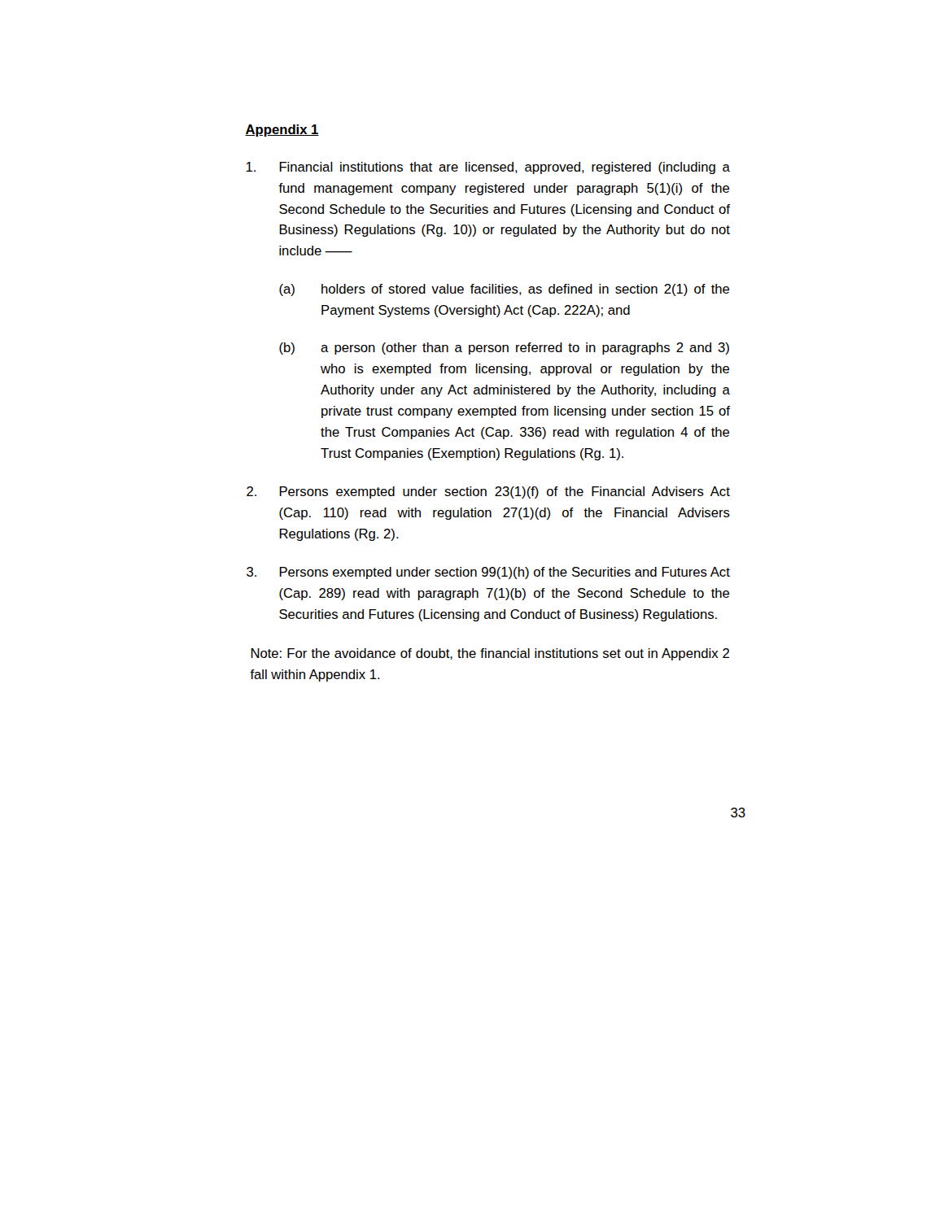Appendix 1
1. Financial institutions that are licensed, approved, registered (including a fund management company registered under paragraph 5(1)(i) of the Second Schedule to the Securities and Futures (Licensing and Conduct of Business) Regulations (Rg. 10)) or regulated by the Authority but do not include ——
(a) holders of stored value facilities, as defined in section 2(1) of the Payment Systems (Oversight) Act (Cap. 222A); and
(b) a person (other than a person referred to in paragraphs 2 and 3) who is exempted from licensing, approval or regulation by the Authority under any Act administered by the Authority, including a private trust company exempted from licensing under section 15 of the Trust Companies Act (Cap. 336) read with regulation 4 of the Trust Companies (Exemption) Regulations (Rg. 1).
2. Persons exempted under section 23(1)(f) of the Financial Advisers Act (Cap. 110) read with regulation 27(1)(d) of the Financial Advisers Regulations (Rg. 2).
3. Persons exempted under section 99(1)(h) of the Securities and Futures Act (Cap. 289) read with paragraph 7(1)(b) of the Second Schedule to the Securities and Futures (Licensing and Conduct of Business) Regulations.
Note: For the avoidance of doubt, the financial institutions set out in Appendix 2 fall within Appendix 1.
33